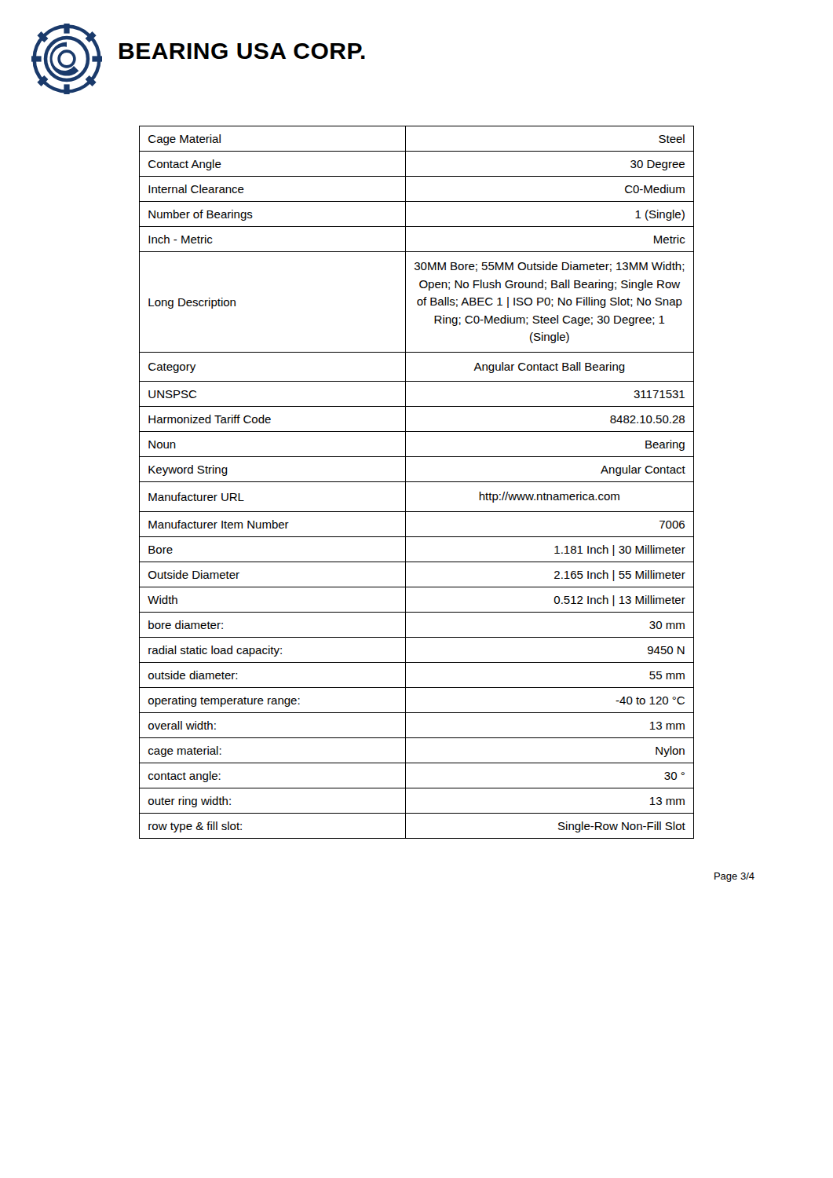BEARING USA CORP.
| Cage Material | Steel |
| Contact Angle | 30 Degree |
| Internal Clearance | C0-Medium |
| Number of Bearings | 1 (Single) |
| Inch - Metric | Metric |
| Long Description | 30MM Bore; 55MM Outside Diameter; 13MM Width; Open; No Flush Ground; Ball Bearing; Single Row of Balls; ABEC 1 / ISO P0; No Filling Slot; No Snap Ring; C0-Medium; Steel Cage; 30 Degree; 1 (Single) |
| Category | Angular Contact Ball Bearing |
| UNSPSC | 31171531 |
| Harmonized Tariff Code | 8482.10.50.28 |
| Noun | Bearing |
| Keyword String | Angular Contact |
| Manufacturer URL | http://www.ntnamerica.com |
| Manufacturer Item Number | 7006 |
| Bore | 1.181 Inch / 30 Millimeter |
| Outside Diameter | 2.165 Inch / 55 Millimeter |
| Width | 0.512 Inch / 13 Millimeter |
| bore diameter: | 30 mm |
| radial static load capacity: | 9450 N |
| outside diameter: | 55 mm |
| operating temperature range: | -40 to 120 °C |
| overall width: | 13 mm |
| cage material: | Nylon |
| contact angle: | 30 ° |
| outer ring width: | 13 mm |
| row type & fill slot: | Single-Row Non-Fill Slot |
Page 3/4